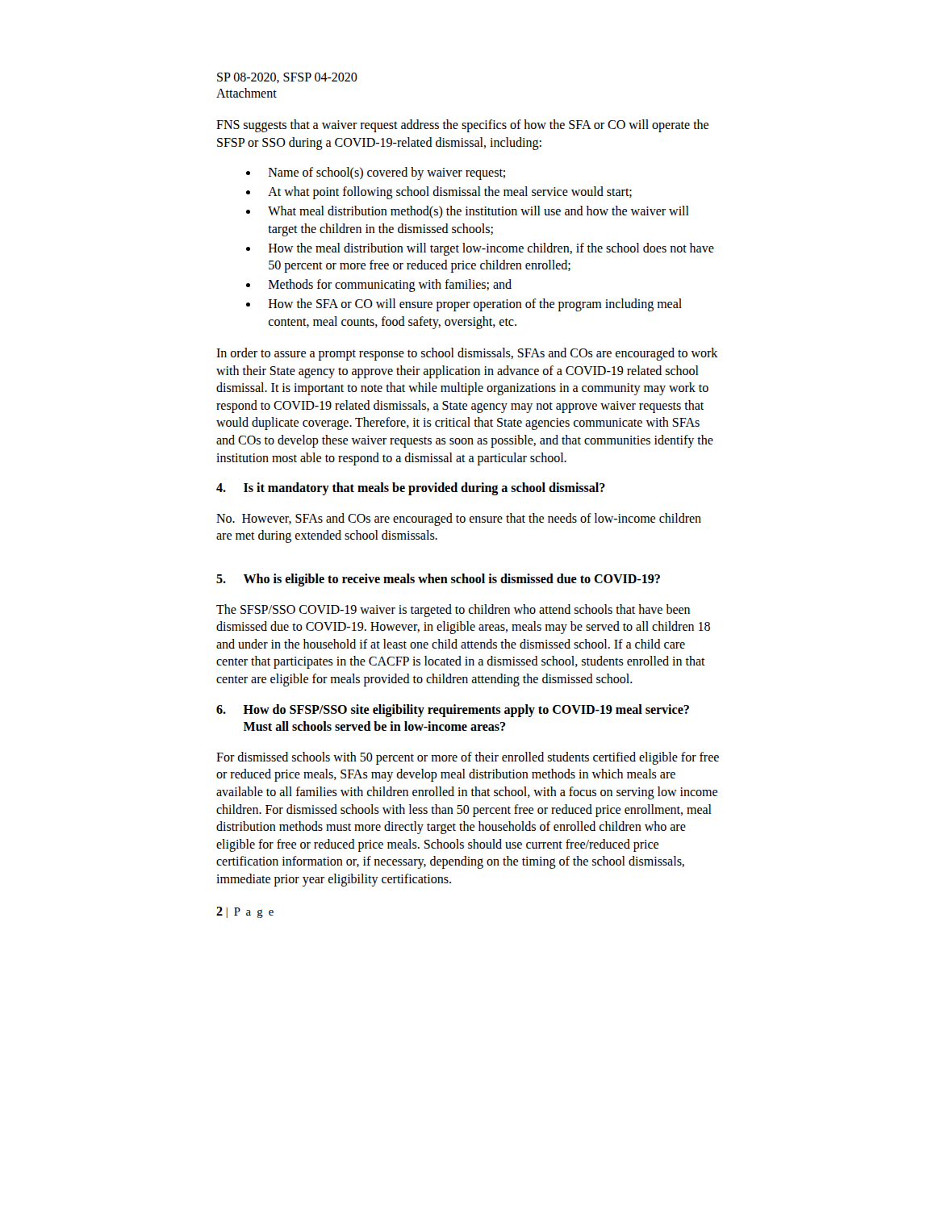SP 08-2020, SFSP 04-2020
Attachment
FNS suggests that a waiver request address the specifics of how the SFA or CO will operate the SFSP or SSO during a COVID-19-related dismissal, including:
Name of school(s) covered by waiver request;
At what point following school dismissal the meal service would start;
What meal distribution method(s) the institution will use and how the waiver will target the children in the dismissed schools;
How the meal distribution will target low-income children, if the school does not have 50 percent or more free or reduced price children enrolled;
Methods for communicating with families; and
How the SFA or CO will ensure proper operation of the program including meal content, meal counts, food safety, oversight, etc.
In order to assure a prompt response to school dismissals, SFAs and COs are encouraged to work with their State agency to approve their application in advance of a COVID-19 related school dismissal. It is important to note that while multiple organizations in a community may work to respond to COVID-19 related dismissals, a State agency may not approve waiver requests that would duplicate coverage. Therefore, it is critical that State agencies communicate with SFAs and COs to develop these waiver requests as soon as possible, and that communities identify the institution most able to respond to a dismissal at a particular school.
4. Is it mandatory that meals be provided during a school dismissal?
No. However, SFAs and COs are encouraged to ensure that the needs of low-income children are met during extended school dismissals.
5. Who is eligible to receive meals when school is dismissed due to COVID-19?
The SFSP/SSO COVID-19 waiver is targeted to children who attend schools that have been dismissed due to COVID-19. However, in eligible areas, meals may be served to all children 18 and under in the household if at least one child attends the dismissed school. If a child care center that participates in the CACFP is located in a dismissed school, students enrolled in that center are eligible for meals provided to children attending the dismissed school.
6. How do SFSP/SSO site eligibility requirements apply to COVID-19 meal service? Must all schools served be in low-income areas?
For dismissed schools with 50 percent or more of their enrolled students certified eligible for free or reduced price meals, SFAs may develop meal distribution methods in which meals are available to all families with children enrolled in that school, with a focus on serving low income children. For dismissed schools with less than 50 percent free or reduced price enrollment, meal distribution methods must more directly target the households of enrolled children who are eligible for free or reduced price meals. Schools should use current free/reduced price certification information or, if necessary, depending on the timing of the school dismissals, immediate prior year eligibility certifications.
2 | P a g e